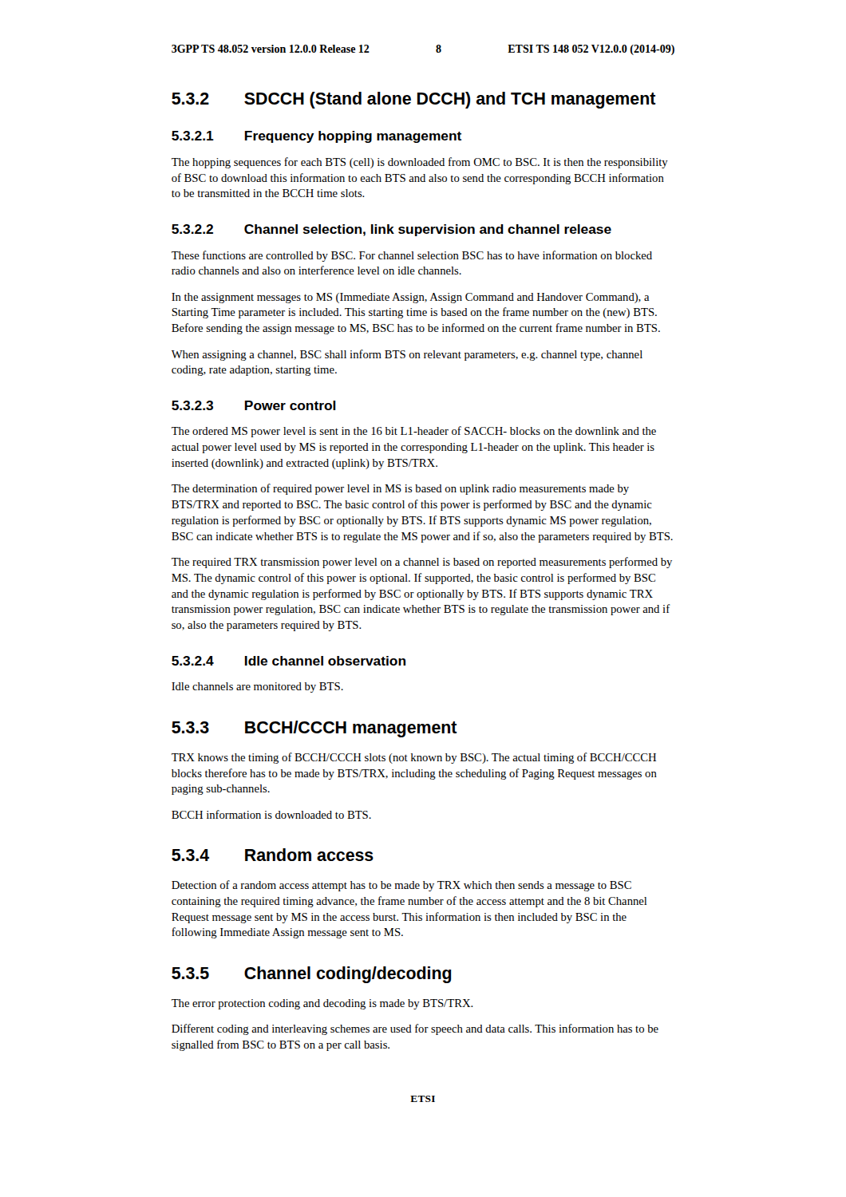3GPP TS 48.052 version 12.0.0 Release 12 8 ETSI TS 148 052 V12.0.0 (2014-09)
5.3.2 SDCCH (Stand alone DCCH) and TCH management
5.3.2.1 Frequency hopping management
The hopping sequences for each BTS (cell) is downloaded from OMC to BSC. It is then the responsibility of BSC to download this information to each BTS and also to send the corresponding BCCH information to be transmitted in the BCCH time slots.
5.3.2.2 Channel selection, link supervision and channel release
These functions are controlled by BSC. For channel selection BSC has to have information on blocked radio channels and also on interference level on idle channels.
In the assignment messages to MS (Immediate Assign, Assign Command and Handover Command), a Starting Time parameter is included. This starting time is based on the frame number on the (new) BTS. Before sending the assign message to MS, BSC has to be informed on the current frame number in BTS.
When assigning a channel, BSC shall inform BTS on relevant parameters, e.g. channel type, channel coding, rate adaption, starting time.
5.3.2.3 Power control
The ordered MS power level is sent in the 16 bit L1-header of SACCH- blocks on the downlink and the actual power level used by MS is reported in the corresponding L1-header on the uplink. This header is inserted (downlink) and extracted (uplink) by BTS/TRX.
The determination of required power level in MS is based on uplink radio measurements made by BTS/TRX and reported to BSC. The basic control of this power is performed by BSC and the dynamic regulation is performed by BSC or optionally by BTS. If BTS supports dynamic MS power regulation, BSC can indicate whether BTS is to regulate the MS power and if so, also the parameters required by BTS.
The required TRX transmission power level on a channel is based on reported measurements performed by MS. The dynamic control of this power is optional. If supported, the basic control is performed by BSC and the dynamic regulation is performed by BSC or optionally by BTS. If BTS supports dynamic TRX transmission power regulation, BSC can indicate whether BTS is to regulate the transmission power and if so, also the parameters required by BTS.
5.3.2.4 Idle channel observation
Idle channels are monitored by BTS.
5.3.3 BCCH/CCCH management
TRX knows the timing of BCCH/CCCH slots (not known by BSC). The actual timing of BCCH/CCCH blocks therefore has to be made by BTS/TRX, including the scheduling of Paging Request messages on paging sub-channels.
BCCH information is downloaded to BTS.
5.3.4 Random access
Detection of a random access attempt has to be made by TRX which then sends a message to BSC containing the required timing advance, the frame number of the access attempt and the 8 bit Channel Request message sent by MS in the access burst. This information is then included by BSC in the following Immediate Assign message sent to MS.
5.3.5 Channel coding/decoding
The error protection coding and decoding is made by BTS/TRX.
Different coding and interleaving schemes are used for speech and data calls. This information has to be signalled from BSC to BTS on a per call basis.
ETSI